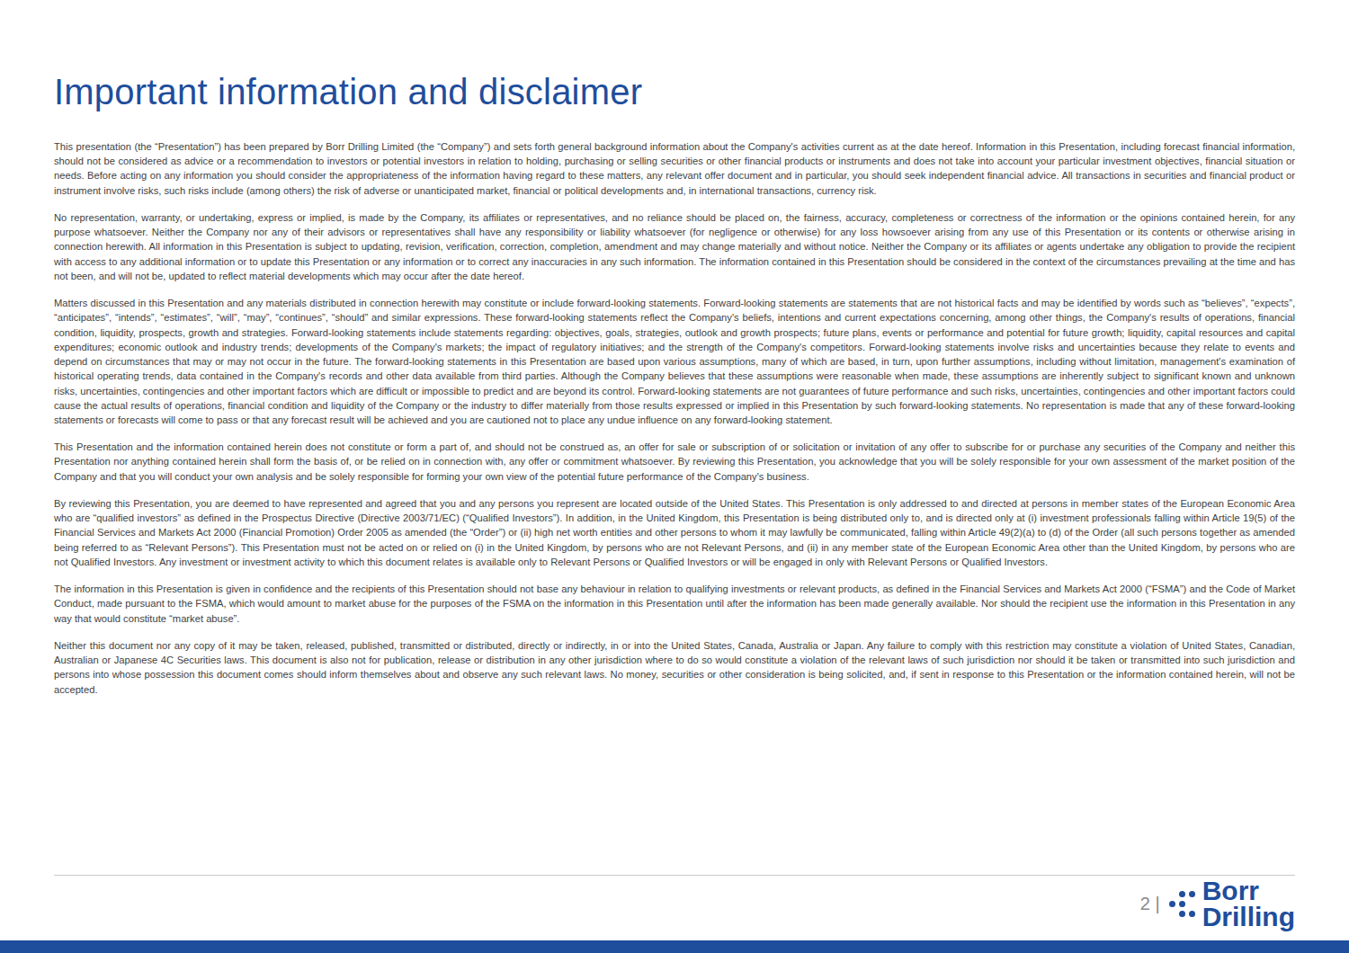Important information and disclaimer
This presentation (the “Presentation”) has been prepared by Borr Drilling Limited (the “Company”) and sets forth general background information about the Company's activities current as at the date hereof. Information in this Presentation, including forecast financial information, should not be considered as advice or a recommendation to investors or potential investors in relation to holding, purchasing or selling securities or other financial products or instruments and does not take into account your particular investment objectives, financial situation or needs. Before acting on any information you should consider the appropriateness of the information having regard to these matters, any relevant offer document and in particular, you should seek independent financial advice. All transactions in securities and financial product or instrument involve risks, such risks include (among others) the risk of adverse or unanticipated market, financial or political developments and, in international transactions, currency risk.
No representation, warranty, or undertaking, express or implied, is made by the Company, its affiliates or representatives, and no reliance should be placed on, the fairness, accuracy, completeness or correctness of the information or the opinions contained herein, for any purpose whatsoever. Neither the Company nor any of their advisors or representatives shall have any responsibility or liability whatsoever (for negligence or otherwise) for any loss howsoever arising from any use of this Presentation or its contents or otherwise arising in connection herewith. All information in this Presentation is subject to updating, revision, verification, correction, completion, amendment and may change materially and without notice. Neither the Company or its affiliates or agents undertake any obligation to provide the recipient with access to any additional information or to update this Presentation or any information or to correct any inaccuracies in any such information. The information contained in this Presentation should be considered in the context of the circumstances prevailing at the time and has not been, and will not be, updated to reflect material developments which may occur after the date hereof.
Matters discussed in this Presentation and any materials distributed in connection herewith may constitute or include forward-looking statements. Forward-looking statements are statements that are not historical facts and may be identified by words such as “believes”, “expects”, “anticipates”, “intends”, “estimates”, “will”, “may”, “continues”, “should” and similar expressions. These forward-looking statements reflect the Company's beliefs, intentions and current expectations concerning, among other things, the Company's results of operations, financial condition, liquidity, prospects, growth and strategies. Forward-looking statements include statements regarding: objectives, goals, strategies, outlook and growth prospects; future plans, events or performance and potential for future growth; liquidity, capital resources and capital expenditures; economic outlook and industry trends; developments of the Company's markets; the impact of regulatory initiatives; and the strength of the Company's competitors. Forward-looking statements involve risks and uncertainties because they relate to events and depend on circumstances that may or may not occur in the future. The forward-looking statements in this Presentation are based upon various assumptions, many of which are based, in turn, upon further assumptions, including without limitation, management's examination of historical operating trends, data contained in the Company's records and other data available from third parties. Although the Company believes that these assumptions were reasonable when made, these assumptions are inherently subject to significant known and unknown risks, uncertainties, contingencies and other important factors which are difficult or impossible to predict and are beyond its control. Forward-looking statements are not guarantees of future performance and such risks, uncertainties, contingencies and other important factors could cause the actual results of operations, financial condition and liquidity of the Company or the industry to differ materially from those results expressed or implied in this Presentation by such forward-looking statements. No representation is made that any of these forward-looking statements or forecasts will come to pass or that any forecast result will be achieved and you are cautioned not to place any undue influence on any forward-looking statement.
This Presentation and the information contained herein does not constitute or form a part of, and should not be construed as, an offer for sale or subscription of or solicitation or invitation of any offer to subscribe for or purchase any securities of the Company and neither this Presentation nor anything contained herein shall form the basis of, or be relied on in connection with, any offer or commitment whatsoever. By reviewing this Presentation, you acknowledge that you will be solely responsible for your own assessment of the market position of the Company and that you will conduct your own analysis and be solely responsible for forming your own view of the potential future performance of the Company's business.
By reviewing this Presentation, you are deemed to have represented and agreed that you and any persons you represent are located outside of the United States. This Presentation is only addressed to and directed at persons in member states of the European Economic Area who are “qualified investors” as defined in the Prospectus Directive (Directive 2003/71/EC) (“Qualified Investors”). In addition, in the United Kingdom, this Presentation is being distributed only to, and is directed only at (i) investment professionals falling within Article 19(5) of the Financial Services and Markets Act 2000 (Financial Promotion) Order 2005 as amended (the “Order”) or (ii) high net worth entities and other persons to whom it may lawfully be communicated, falling within Article 49(2)(a) to (d) of the Order (all such persons together as amended being referred to as “Relevant Persons”). This Presentation must not be acted on or relied on (i) in the United Kingdom, by persons who are not Relevant Persons, and (ii) in any member state of the European Economic Area other than the United Kingdom, by persons who are not Qualified Investors. Any investment or investment activity to which this document relates is available only to Relevant Persons or Qualified Investors or will be engaged in only with Relevant Persons or Qualified Investors.
The information in this Presentation is given in confidence and the recipients of this Presentation should not base any behaviour in relation to qualifying investments or relevant products, as defined in the Financial Services and Markets Act 2000 (“FSMA”) and the Code of Market Conduct, made pursuant to the FSMA, which would amount to market abuse for the purposes of the FSMA on the information in this Presentation until after the information has been made generally available. Nor should the recipient use the information in this Presentation in any way that would constitute “market abuse”.
Neither this document nor any copy of it may be taken, released, published, transmitted or distributed, directly or indirectly, in or into the United States, Canada, Australia or Japan. Any failure to comply with this restriction may constitute a violation of United States, Canadian, Australian or Japanese 4C Securities laws. This document is also not for publication, release or distribution in any other jurisdiction where to do so would constitute a violation of the relevant laws of such jurisdiction nor should it be taken or transmitted into such jurisdiction and persons into whose possession this document comes should inform themselves about and observe any such relevant laws. No money, securities or other consideration is being solicited, and, if sent in response to this Presentation or the information contained herein, will not be accepted.
2 |
BorrDrilling